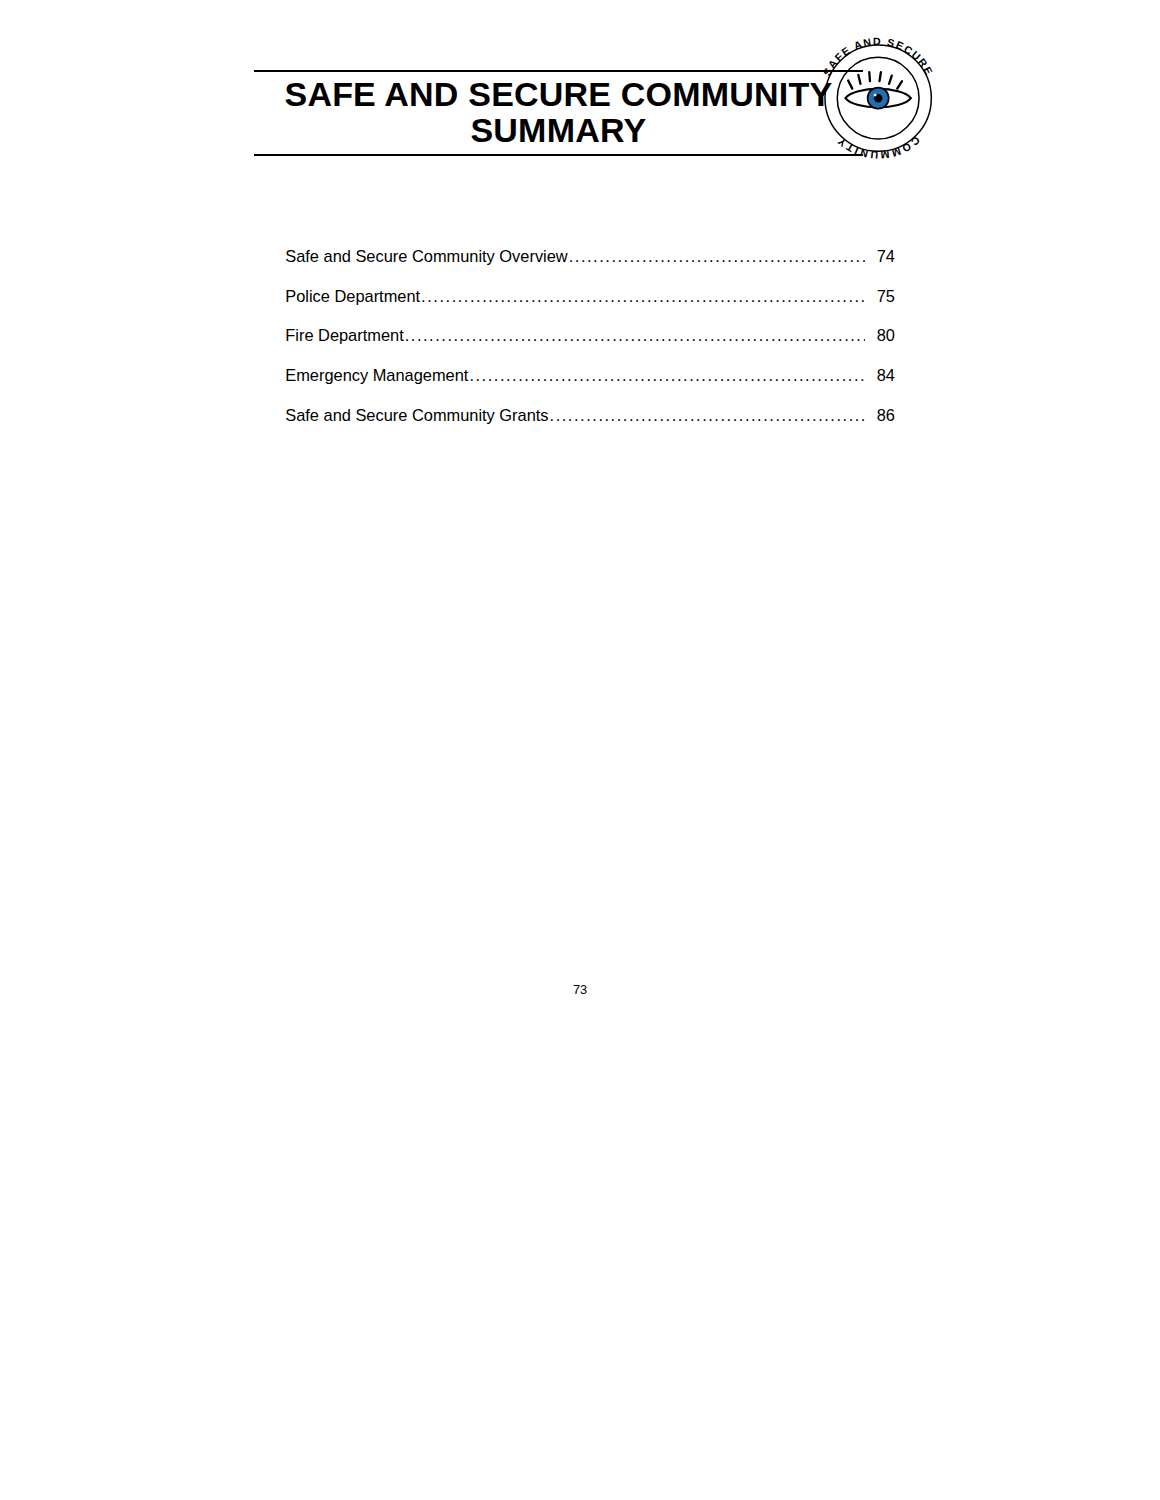SAFE AND SECURE COMMUNITY SUMMARY
SAFE AND SECURE COMMUNITY
Safe and Secure Community Overview .................................................................................................. 74
Police Department ............................................................................................................................. 75
Fire Department ................................................................................................................................ 80
Emergency Management ................................................................................................................. 84
Safe and Secure Community Grants ................................................................................................... 86
73